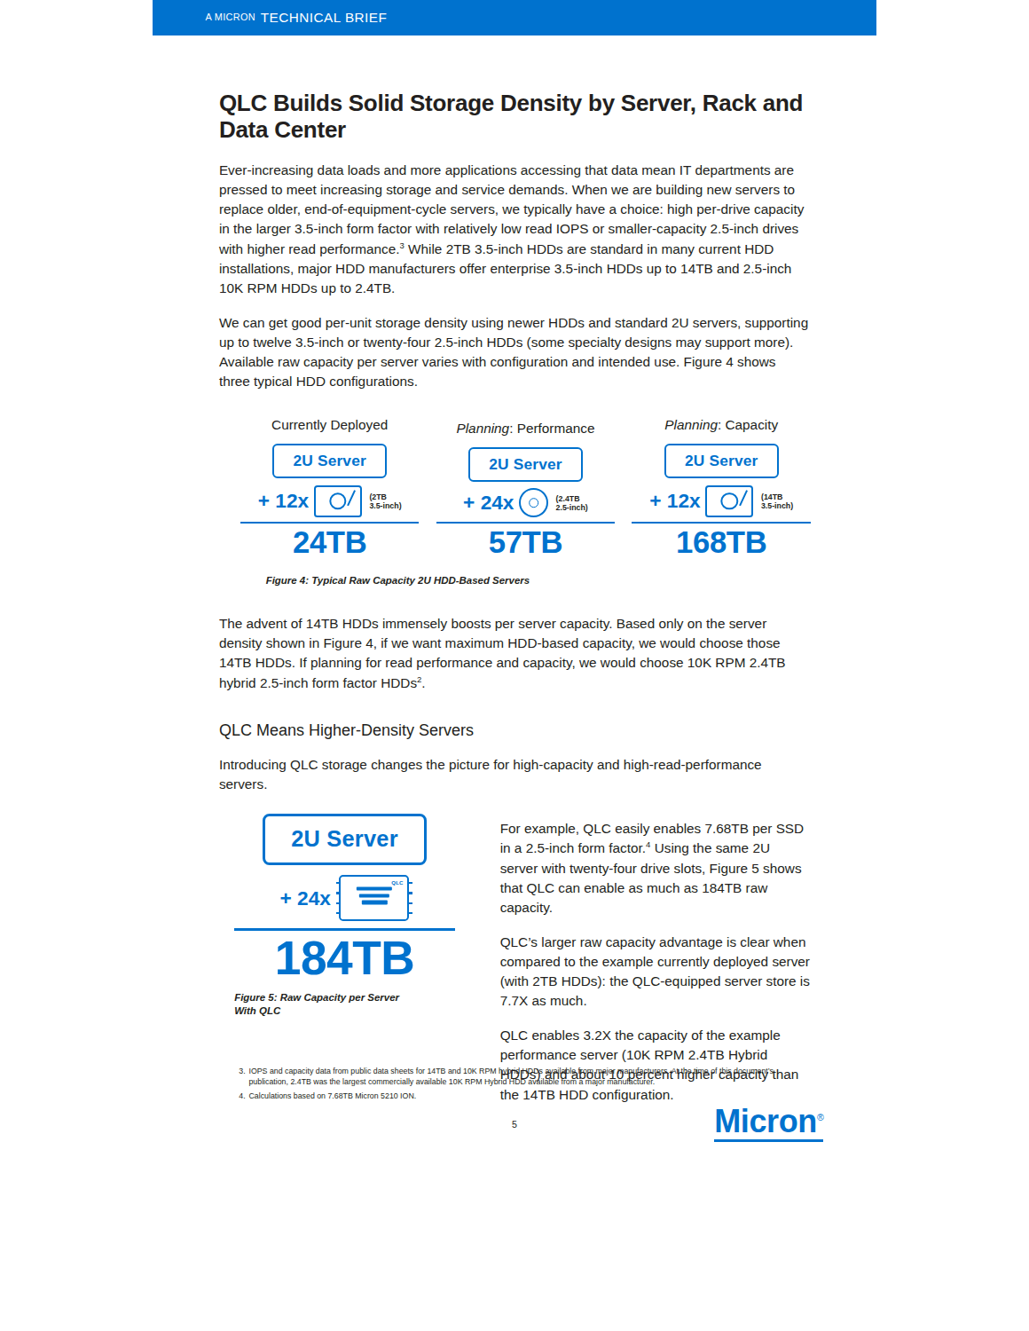A Micron Technical Brief
QLC Builds Solid Storage Density by Server, Rack and Data Center
Ever-increasing data loads and more applications accessing that data mean IT departments are pressed to meet increasing storage and service demands. When we are building new servers to replace older, end-of-equipment-cycle servers, we typically have a choice: high per-drive capacity in the larger 3.5-inch form factor with relatively low read IOPS or smaller-capacity 2.5-inch drives with higher read performance.3 While 2TB 3.5-inch HDDs are standard in many current HDD installations, major HDD manufacturers offer enterprise 3.5-inch HDDs up to 14TB and 2.5-inch 10K RPM HDDs up to 2.4TB.
We can get good per-unit storage density using newer HDDs and standard 2U servers, supporting up to twelve 3.5-inch or twenty-four 2.5-inch HDDs (some specialty designs may support more). Available raw capacity per server varies with configuration and intended use. Figure 4 shows three typical HDD configurations.
Currently Deployed
2U Server
+ 12x (2TB
3.5-inch)
24TB
Planning: Performance
2U Server
+ 24x (2.4TB
2.5-inch)
57TB
Planning: Capacity
2U Server
+ 12x (14TB
3.5-inch)
168TB
Figure 4: Typical Raw Capacity 2U HDD-Based Servers
The advent of 14TB HDDs immensely boosts per server capacity. Based only on the server density shown in Figure 4, if we want maximum HDD-based capacity, we would choose those 14TB HDDs. If planning for read performance and capacity, we would choose 10K RPM 2.4TB hybrid 2.5-inch form factor HDDs2.
QLC Means Higher-Density Servers
Introducing QLC storage changes the picture for high-capacity and high-read-performance servers.
2U Server
+ 24x QLC
184TB
Figure 5: Raw Capacity per Server
With QLC
For example, QLC easily enables 7.68TB per SSD in a 2.5-inch form factor.4 Using the same 2U server with twenty-four drive slots, Figure 5 shows that QLC can enable as much as 184TB raw capacity.
QLC’s larger raw capacity advantage is clear when compared to the example currently deployed server (with 2TB HDDs): the QLC-equipped server store is 7.7X as much.
QLC enables 3.2X the capacity of the example performance server (10K RPM 2.4TB Hybrid HDDs) and about 10 percent higher capacity than the 14TB HDD configuration.
3. IOPS and capacity data from public data sheets for 14TB and 10K RPM hybrid HDDs available from major manufacturers. At the time of this document’s publication, 2.4TB was the largest commercially available 10K RPM Hybrid HDD available from a major manufacturer.
4. Calculations based on 7.68TB Micron 5210 ION.
5
Micron®